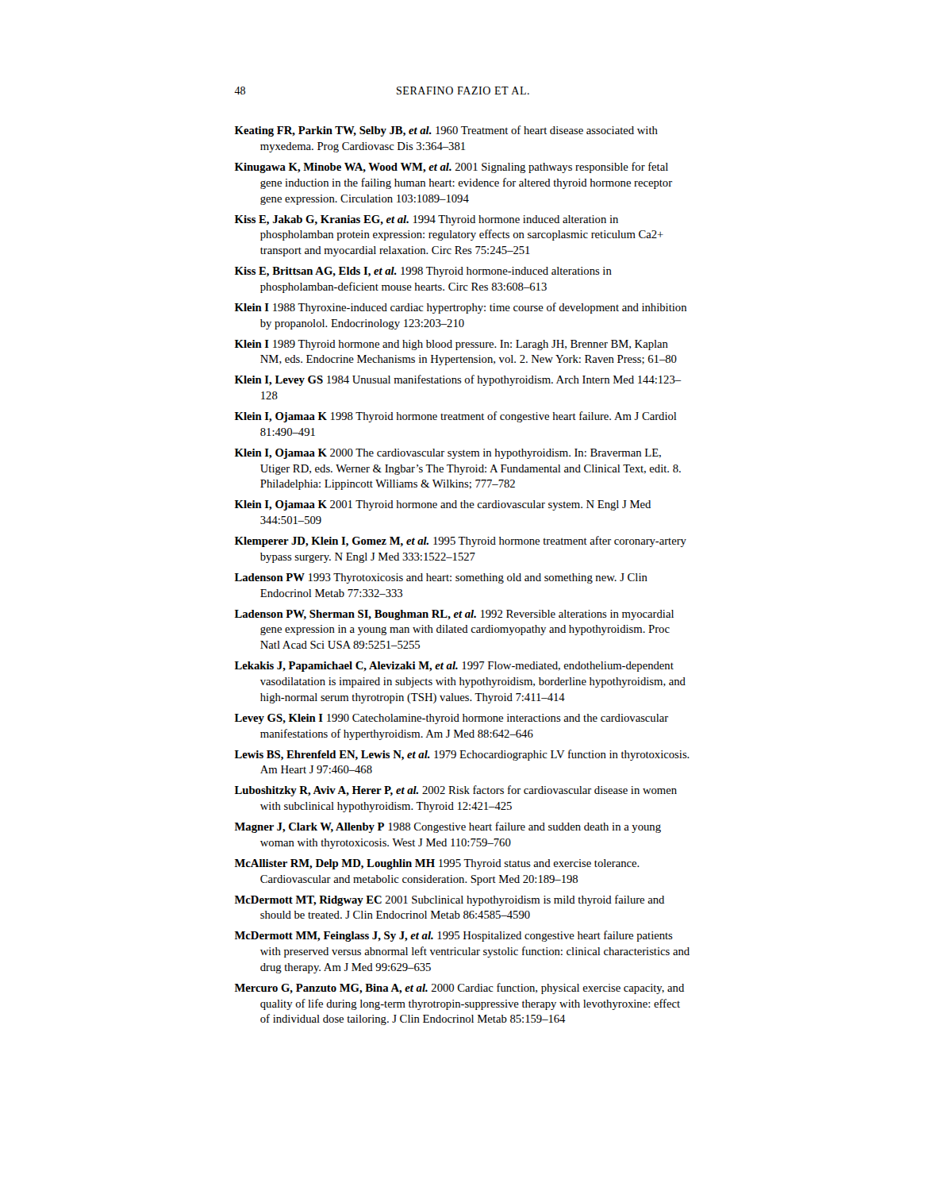48 SERAFINO FAZIO ET AL.
Keating FR, Parkin TW, Selby JB, et al. 1960 Treatment of heart disease associated with myxedema. Prog Cardiovasc Dis 3:364–381
Kinugawa K, Minobe WA, Wood WM, et al. 2001 Signaling pathways responsible for fetal gene induction in the failing human heart: evidence for altered thyroid hormone receptor gene expression. Circulation 103:1089–1094
Kiss E, Jakab G, Kranias EG, et al. 1994 Thyroid hormone induced alteration in phospholamban protein expression: regulatory effects on sarcoplasmic reticulum Ca2+ transport and myocardial relaxation. Circ Res 75:245–251
Kiss E, Brittsan AG, Elds I, et al. 1998 Thyroid hormone-induced alterations in phospholamban-deficient mouse hearts. Circ Res 83:608–613
Klein I 1988 Thyroxine-induced cardiac hypertrophy: time course of development and inhibition by propanolol. Endocrinology 123:203–210
Klein I 1989 Thyroid hormone and high blood pressure. In: Laragh JH, Brenner BM, Kaplan NM, eds. Endocrine Mechanisms in Hypertension, vol. 2. New York: Raven Press; 61–80
Klein I, Levey GS 1984 Unusual manifestations of hypothyroidism. Arch Intern Med 144:123–128
Klein I, Ojamaa K 1998 Thyroid hormone treatment of congestive heart failure. Am J Cardiol 81:490–491
Klein I, Ojamaa K 2000 The cardiovascular system in hypothyroidism. In: Braverman LE, Utiger RD, eds. Werner & Ingbar’s The Thyroid: A Fundamental and Clinical Text, edit. 8. Philadelphia: Lippincott Williams & Wilkins; 777–782
Klein I, Ojamaa K 2001 Thyroid hormone and the cardiovascular system. N Engl J Med 344:501–509
Klemperer JD, Klein I, Gomez M, et al. 1995 Thyroid hormone treatment after coronary-artery bypass surgery. N Engl J Med 333:1522–1527
Ladenson PW 1993 Thyrotoxicosis and heart: something old and something new. J Clin Endocrinol Metab 77:332–333
Ladenson PW, Sherman SI, Boughman RL, et al. 1992 Reversible alterations in myocardial gene expression in a young man with dilated cardiomyopathy and hypothyroidism. Proc Natl Acad Sci USA 89:5251–5255
Lekakis J, Papamichael C, Alevizaki M, et al. 1997 Flow-mediated, endothelium-dependent vasodilatation is impaired in subjects with hypothyroidism, borderline hypothyroidism, and high-normal serum thyrotropin (TSH) values. Thyroid 7:411–414
Levey GS, Klein I 1990 Catecholamine-thyroid hormone interactions and the cardiovascular manifestations of hyperthyroidism. Am J Med 88:642–646
Lewis BS, Ehrenfeld EN, Lewis N, et al. 1979 Echocardiographic LV function in thyrotoxicosis. Am Heart J 97:460–468
Luboshitzky R, Aviv A, Herer P, et al. 2002 Risk factors for cardiovascular disease in women with subclinical hypothyroidism. Thyroid 12:421–425
Magner J, Clark W, Allenby P 1988 Congestive heart failure and sudden death in a young woman with thyrotoxicosis. West J Med 110:759–760
McAllister RM, Delp MD, Loughlin MH 1995 Thyroid status and exercise tolerance. Cardiovascular and metabolic consideration. Sport Med 20:189–198
McDermott MT, Ridgway EC 2001 Subclinical hypothyroidism is mild thyroid failure and should be treated. J Clin Endocrinol Metab 86:4585–4590
McDermott MM, Feinglass J, Sy J, et al. 1995 Hospitalized congestive heart failure patients with preserved versus abnormal left ventricular systolic function: clinical characteristics and drug therapy. Am J Med 99:629–635
Mercuro G, Panzuto MG, Bina A, et al. 2000 Cardiac function, physical exercise capacity, and quality of life during long-term thyrotropin-suppressive therapy with levothyroxine: effect of individual dose tailoring. J Clin Endocrinol Metab 85:159–164